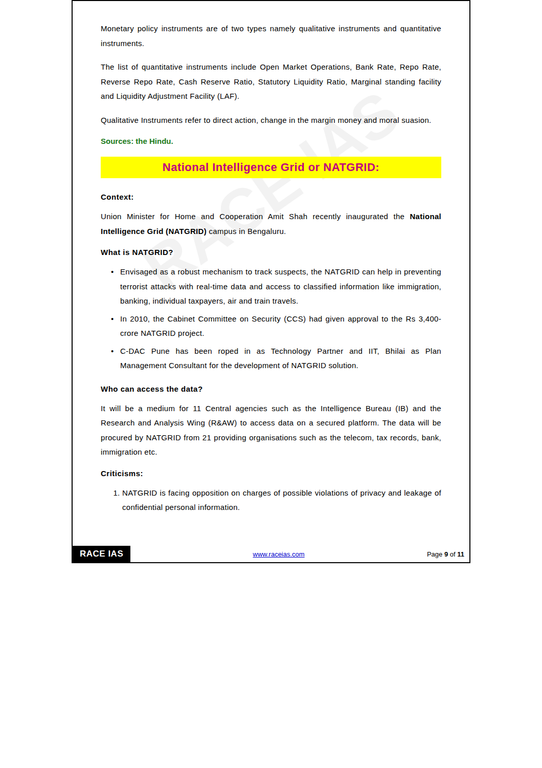RACE IAS
Monetary policy instruments are of two types namely qualitative instruments and quantitative instruments.
The list of quantitative instruments include Open Market Operations, Bank Rate, Repo Rate, Reverse Repo Rate, Cash Reserve Ratio, Statutory Liquidity Ratio, Marginal standing facility and Liquidity Adjustment Facility (LAF).
Qualitative Instruments refer to direct action, change in the margin money and moral suasion.
Sources: the Hindu.
National Intelligence Grid or NATGRID:
Context:
Union Minister for Home and Cooperation Amit Shah recently inaugurated the National Intelligence Grid (NATGRID) campus in Bengaluru.
What is NATGRID?
Envisaged as a robust mechanism to track suspects, the NATGRID can help in preventing terrorist attacks with real-time data and access to classified information like immigration, banking, individual taxpayers, air and train travels.
In 2010, the Cabinet Committee on Security (CCS) had given approval to the Rs 3,400-crore NATGRID project.
C-DAC Pune has been roped in as Technology Partner and IIT, Bhilai as Plan Management Consultant for the development of NATGRID solution.
Who can access the data?
It will be a medium for 11 Central agencies such as the Intelligence Bureau (IB) and the Research and Analysis Wing (R&AW) to access data on a secured platform. The data will be procured by NATGRID from 21 providing organisations such as the telecom, tax records, bank, immigration etc.
Criticisms:
NATGRID is facing opposition on charges of possible violations of privacy and leakage of confidential personal information.
RACE IAS
www.raceias.com
Page 9 of 11